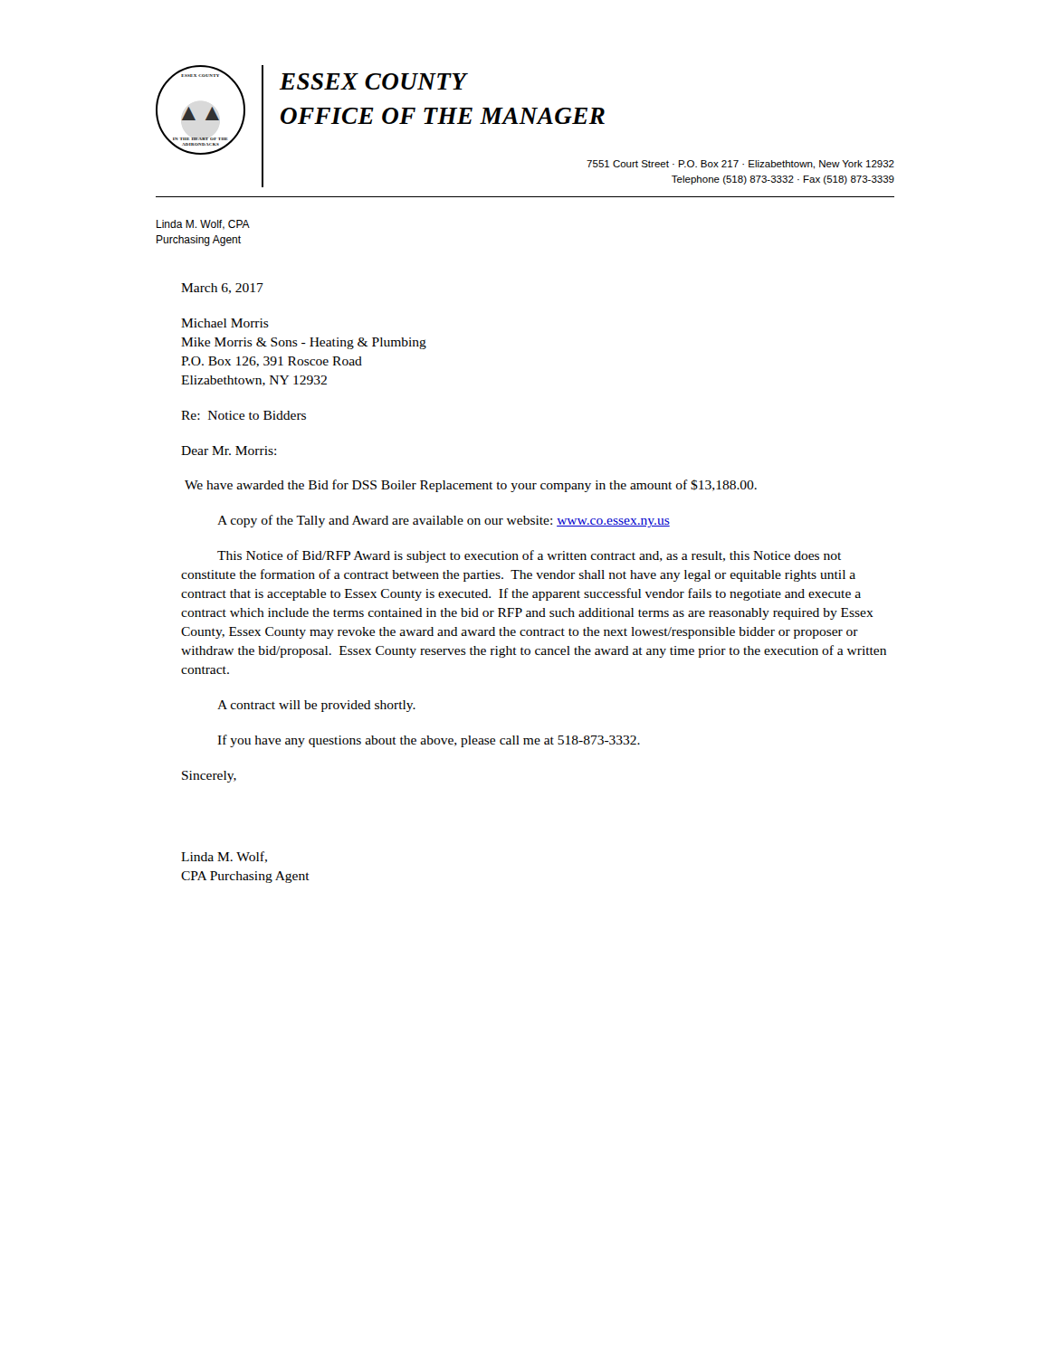ESSEX COUNTY
▲▲
IN THE HEART OF THE ADIRONDACKS
ESSEX COUNTY
OFFICE OF THE MANAGER
7551 Court Street · P.O. Box 217 · Elizabethtown, New York 12932
Telephone (518) 873-3332 · Fax (518) 873-3339
Linda M. Wolf, CPA
Purchasing Agent
March 6, 2017
Michael Morris
Mike Morris & Sons - Heating & Plumbing
P.O. Box 126, 391 Roscoe Road
Elizabethtown, NY 12932
Re: Notice to Bidders
Dear Mr. Morris:
We have awarded the Bid for DSS Boiler Replacement to your company in the amount of $13,188.00.
A copy of the Tally and Award are available on our website: www.co.essex.ny.us
This Notice of Bid/RFP Award is subject to execution of a written contract and, as a result, this Notice does not constitute the formation of a contract between the parties. The vendor shall not have any legal or equitable rights until a contract that is acceptable to Essex County is executed. If the apparent successful vendor fails to negotiate and execute a contract which include the terms contained in the bid or RFP and such additional terms as are reasonably required by Essex County, Essex County may revoke the award and award the contract to the next lowest/responsible bidder or proposer or withdraw the bid/proposal. Essex County reserves the right to cancel the award at any time prior to the execution of a written contract.
A contract will be provided shortly.
If you have any questions about the above, please call me at 518-873-3332.
Sincerely,
Linda M. Wolf,
CPA Purchasing Agent